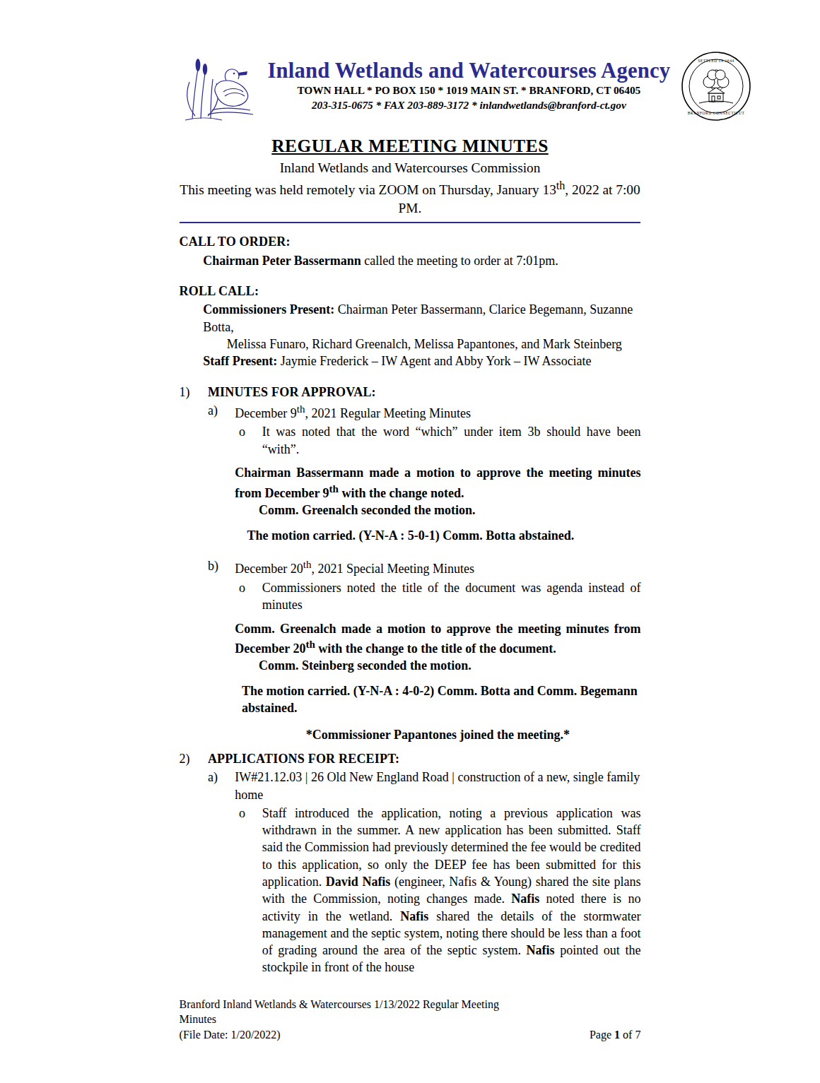Inland Wetlands and Watercourses Agency
TOWN HALL * PO BOX 150 * 1019 MAIN ST. * BRANFORD, CT 06405
203-315-0675 * FAX 203-889-3172 * inlandwetlands@branford-ct.gov
SETTLED IN 1644 BRANFORD CONNECTICUT
REGULAR MEETING MINUTES
Inland Wetlands and Watercourses Commission
This meeting was held remotely via ZOOM on Thursday, January 13th, 2022 at 7:00 PM.
Call to Order:
Chairman Peter Bassermann called the meeting to order at 7:01pm.
Roll Call:
Commissioners Present: Chairman Peter Bassermann, Clarice Begemann, Suzanne Botta,
Melissa Funaro, Richard Greenalch, Melissa Papantones, and Mark Steinberg
Staff Present: Jaymie Frederick – IW Agent and Abby York – IW Associate
1)
Minutes for Approval:
a) December 9th, 2021 Regular Meeting Minutes
o It was noted that the word “which” under item 3b should have been “with”.
Chairman Bassermann made a motion to approve the meeting minutes from December 9th with the change noted.
Comm. Greenalch seconded the motion.
The motion carried. (Y-N-A : 5-0-1) Comm. Botta abstained.
b) December 20th, 2021 Special Meeting Minutes
o Commissioners noted the title of the document was agenda instead of minutes
Comm. Greenalch made a motion to approve the meeting minutes from December 20th with the change to the title of the document.
Comm. Steinberg seconded the motion.
The motion carried. (Y-N-A : 4-0-2) Comm. Botta and Comm. Begemann abstained.
*Commissioner Papantones joined the meeting.*
2)
Applications for Receipt:
a) IW#21.12.03 | 26 Old New England Road | construction of a new, single family home
o Staff introduced the application, noting a previous application was withdrawn in the summer. A new application has been submitted. Staff said the Commission had previously determined the fee would be credited to this application, so only the DEEP fee has been submitted for this application. David Nafis (engineer, Nafis & Young) shared the site plans with the Commission, noting changes made. Nafis noted there is no activity in the wetland. Nafis shared the details of the stormwater management and the septic system, noting there should be less than a foot of grading around the area of the septic system. Nafis pointed out the stockpile in front of the house
Branford Inland Wetlands & Watercourses 1/13/2022 Regular Meeting Minutes
(File Date: 1/20/2022)
Page 1 of 7